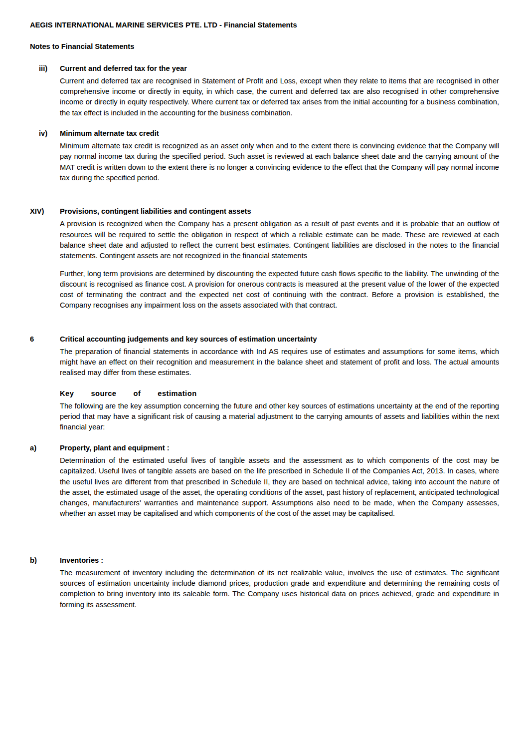AEGIS INTERNATIONAL MARINE SERVICES PTE. LTD - Financial Statements
Notes to Financial Statements
iii)
Current and deferred tax for the year
Current and deferred tax are recognised in Statement of Profit and Loss, except when they relate to items that are recognised in other comprehensive income or directly in equity, in which case, the current and deferred tax are also recognised in other comprehensive income or directly in equity respectively. Where current tax or deferred tax arises from the initial accounting for a business combination, the tax effect is included in the accounting for the business combination.
iv)
Minimum alternate tax credit
Minimum alternate tax credit is recognized as an asset only when and to the extent there is convincing evidence that the Company will pay normal income tax during the specified period. Such asset is reviewed at each balance sheet date and the carrying amount of the MAT credit is written down to the extent there is no longer a convincing evidence to the effect that the Company will pay normal income tax during the specified period.
XIV)
Provisions, contingent liabilities and contingent assets
A provision is recognized when the Company has a present obligation as a result of past events and it is probable that an outflow of resources will be required to settle the obligation in respect of which a reliable estimate can be made. These are reviewed at each balance sheet date and adjusted to reflect the current best estimates. Contingent liabilities are disclosed in the notes to the financial statements. Contingent assets are not recognized in the financial statements
Further, long term provisions are determined by discounting the expected future cash flows specific to the liability. The unwinding of the discount is recognised as finance cost. A provision for onerous contracts is measured at the present value of the lower of the expected cost of terminating the contract and the expected net cost of continuing with the contract. Before a provision is established, the Company recognises any impairment loss on the assets associated with that contract.
6
Critical accounting judgements and key sources of estimation uncertainty
The preparation of financial statements in accordance with Ind AS requires use of estimates and assumptions for some items, which might have an effect on their recognition and measurement in the balance sheet and statement of profit and loss. The actual amounts realised may differ from these estimates.
Key source of estimation
The following are the key assumption concerning the future and other key sources of estimations uncertainty at the end of the reporting period that may have a significant risk of causing a material adjustment to the carrying amounts of assets and liabilities within the next financial year:
a)
Property, plant and equipment :
Determination of the estimated useful lives of tangible assets and the assessment as to which components of the cost may be capitalized. Useful lives of tangible assets are based on the life prescribed in Schedule II of the Companies Act, 2013. In cases, where the useful lives are different from that prescribed in Schedule II, they are based on technical advice, taking into account the nature of the asset, the estimated usage of the asset, the operating conditions of the asset, past history of replacement, anticipated technological changes, manufacturers' warranties and maintenance support. Assumptions also need to be made, when the Company assesses, whether an asset may be capitalised and which components of the cost of the asset may be capitalised.
b)
Inventories :
The measurement of inventory including the determination of its net realizable value, involves the use of estimates. The significant sources of estimation uncertainty include diamond prices, production grade and expenditure and determining the remaining costs of completion to bring inventory into its saleable form. The Company uses historical data on prices achieved, grade and expenditure in forming its assessment.